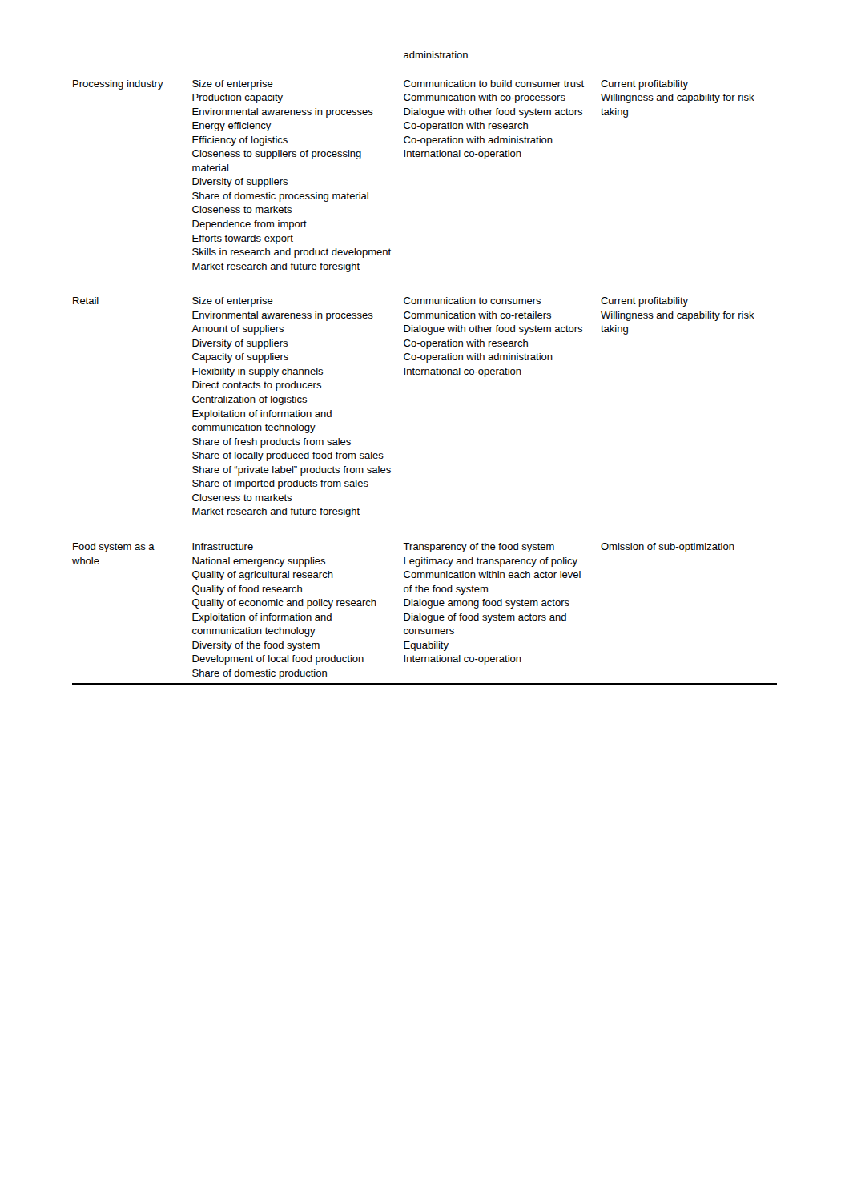| | | administration | |
| Processing industry | Size of enterprise Production capacity Environmental awareness in processes Energy efficiency Efficiency of logistics Closeness to suppliers of processing material Diversity of suppliers Share of domestic processing material Closeness to markets Dependence from import Efforts towards export Skills in research and product development Market research and future foresight | Communication to build consumer trust Communication with co-processors Dialogue with other food system actors Co-operation with research Co-operation with administration International co-operation | Current profitability Willingness and capability for risk taking |
| Retail | Size of enterprise Environmental awareness in processes Amount of suppliers Diversity of suppliers Capacity of suppliers Flexibility in supply channels Direct contacts to producers Centralization of logistics Exploitation of information and communication technology Share of fresh products from sales Share of locally produced food from sales Share of “private label” products from sales Share of imported products from sales Closeness to markets Market research and future foresight | Communication to consumers Communication with co-retailers Dialogue with other food system actors Co-operation with research Co-operation with administration International co-operation | Current profitability Willingness and capability for risk taking |
| Food system as a whole | Infrastructure National emergency supplies Quality of agricultural research Quality of food research Quality of economic and policy research Exploitation of information and communication technology Diversity of the food system Development of local food production Share of domestic production | Transparency of the food system Legitimacy and transparency of policy Communication within each actor level of the food system Dialogue among food system actors Dialogue of food system actors and consumers Equability International co-operation | Omission of sub-optimization |